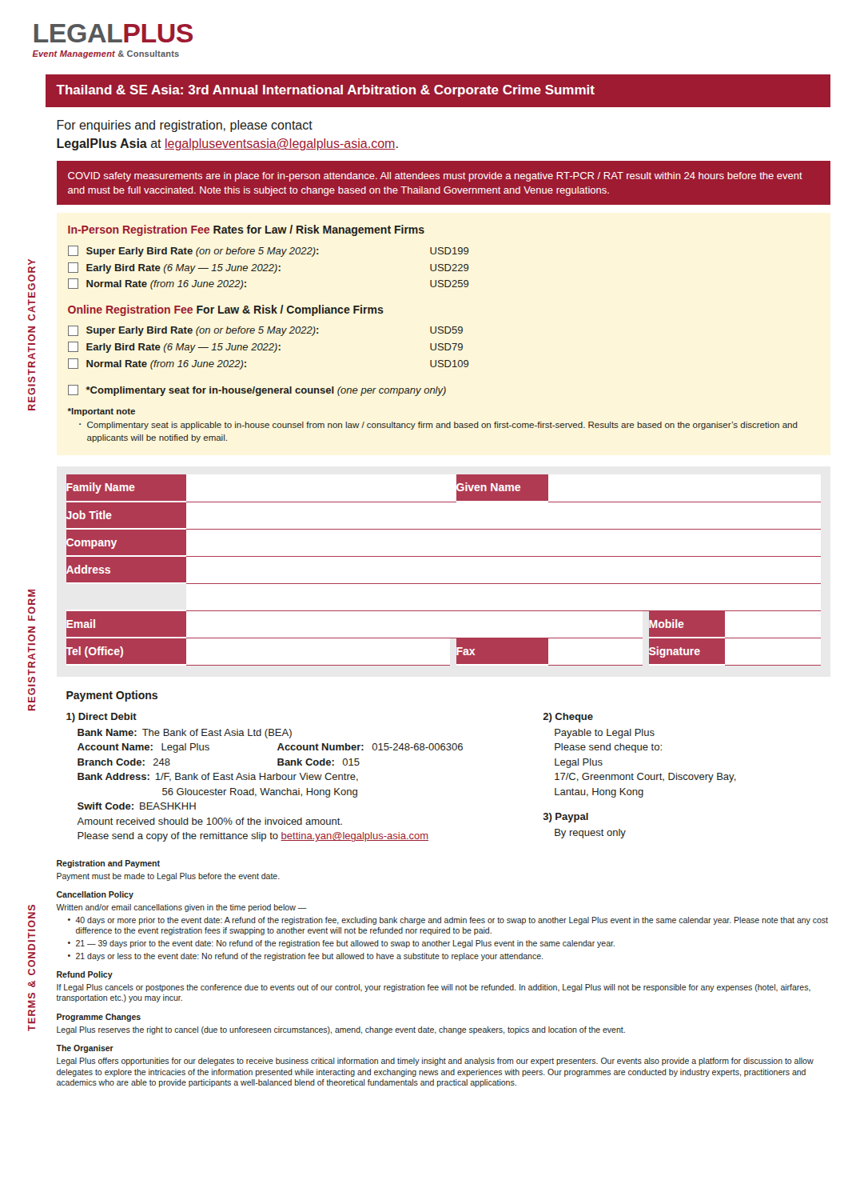LEGAL PLUS
Event Management & Consultants
Thailand & SE Asia: 3rd Annual International Arbitration & Corporate Crime Summit
For enquiries and registration, please contact
LegalPlus Asia at legalpluseventsasia@legalplus-asia.com.
COVID safety measurements are in place for in-person attendance. All attendees must provide a negative RT-PCR / RAT result within 24 hours before the event and must be full vaccinated. Note this is subject to change based on the Thailand Government and Venue regulations.
REGISTRATION CATEGORY
In-Person Registration Fee Rates for Law / Risk Management Firms
Super Early Bird Rate (on or before 5 May 2022): USD199
Early Bird Rate (6 May — 15 June 2022): USD229
Normal Rate (from 16 June 2022): USD259
Online Registration Fee For Law & Risk / Compliance Firms
Super Early Bird Rate (on or before 5 May 2022): USD59
Early Bird Rate (6 May — 15 June 2022): USD79
Normal Rate (from 16 June 2022): USD109
*Complimentary seat for in-house/general counsel (one per company only)
*Important note
Complimentary seat is applicable to in-house counsel from non law / consultancy firm and based on first-come-first-served. Results are based on the organiser’s discretion and applicants will be notified by email.
REGISTRATION FORM
| Family Name | | Given Name | |
| Job Title | |
| Company | |
| Address | |
| Email | | | Mobile | |
| Tel (Office) | | | Fax | | | Signature | |
Payment Options
1) Direct Debit
Bank Name: The Bank of East Asia Ltd (BEA)
Account Name: Legal Plus Account Number: 015-248-68-006306
Branch Code: 248 Bank Code: 015
Bank Address: 1/F, Bank of East Asia Harbour View Centre,
56 Gloucester Road, Wanchai, Hong Kong
Swift Code: BEASHKHH
Amount received should be 100% of the invoiced amount.
Please send a copy of the remittance slip to bettina.yan@legalplus-asia.com
2) Cheque
Payable to Legal Plus
Please send cheque to:
Legal Plus
17/C, Greenmont Court, Discovery Bay,
Lantau, Hong Kong
3) Paypal
By request only
TERMS & CONDITIONS
Registration and Payment
Payment must be made to Legal Plus before the event date.
Cancellation Policy
Written and/or email cancellations given in the time period below —
40 days or more prior to the event date: A refund of the registration fee, excluding bank charge and admin fees or to swap to another Legal Plus event in the same calendar year. Please note that any cost difference to the event registration fees if swapping to another event will not be refunded nor required to be paid.
21 — 39 days prior to the event date: No refund of the registration fee but allowed to swap to another Legal Plus event in the same calendar year.
21 days or less to the event date: No refund of the registration fee but allowed to have a substitute to replace your attendance.
Refund Policy
If Legal Plus cancels or postpones the conference due to events out of our control, your registration fee will not be refunded. In addition, Legal Plus will not be responsible for any expenses (hotel, airfares, transportation etc.) you may incur.
Programme Changes
Legal Plus reserves the right to cancel (due to unforeseen circumstances), amend, change event date, change speakers, topics and location of the event.
The Organiser
Legal Plus offers opportunities for our delegates to receive business critical information and timely insight and analysis from our expert presenters. Our events also provide a platform for discussion to allow delegates to explore the intricacies of the information presented while interacting and exchanging news and experiences with peers. Our programmes are conducted by industry experts, practitioners and academics who are able to provide participants a well-balanced blend of theoretical fundamentals and practical applications.